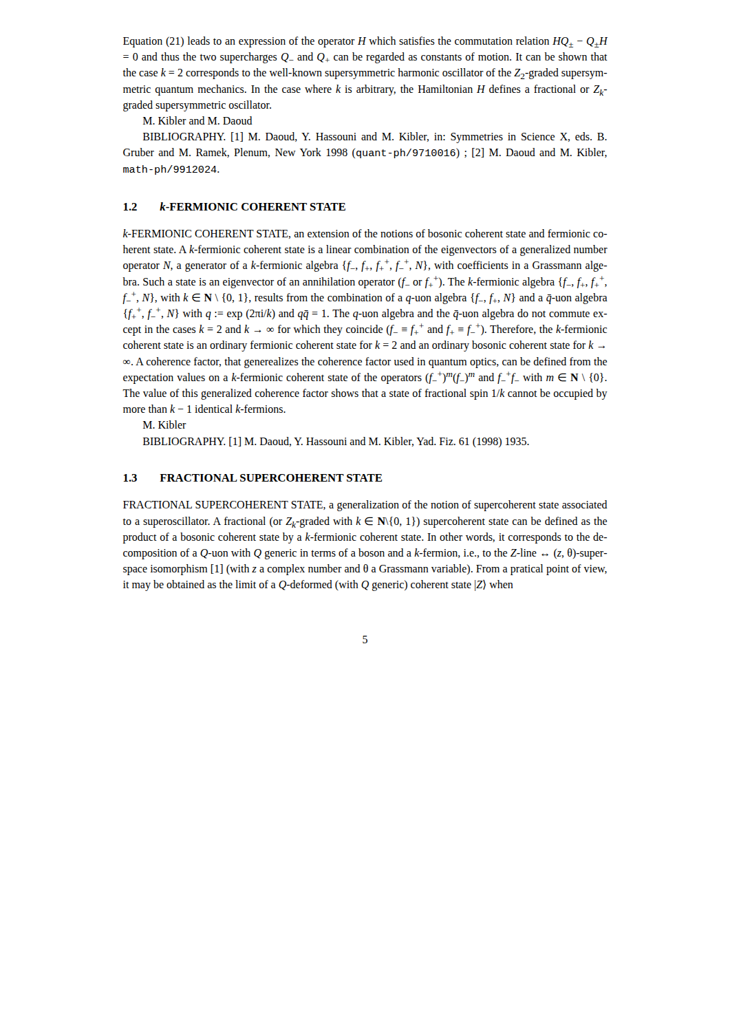Equation (21) leads to an expression of the operator H which satisfies the commutation relation HQ± − Q±H = 0 and thus the two supercharges Q− and Q+ can be regarded as constants of motion. It can be shown that the case k = 2 corresponds to the well-known supersymmetric harmonic oscillator of the Z2-graded supersymmetric quantum mechanics. In the case where k is arbitrary, the Hamiltonian H defines a fractional or Zk-graded supersymmetric oscillator.
M. Kibler and M. Daoud
BIBLIOGRAPHY. [1] M. Daoud, Y. Hassouni and M. Kibler, in: Symmetries in Science X, eds. B. Gruber and M. Ramek, Plenum, New York 1998 (quant-ph/9710016) ; [2] M. Daoud and M. Kibler, math-ph/9912024.
1.2 k-FERMIONIC COHERENT STATE
k-FERMIONIC COHERENT STATE, an extension of the notions of bosonic coherent state and fermionic coherent state. A k-fermionic coherent state is a linear combination of the eigenvectors of a generalized number operator N, a generator of a k-fermionic algebra {f−, f+, f++, f−+, N}, with coefficients in a Grassmann algebra. Such a state is an eigenvector of an annihilation operator (f− or f++). The k-fermionic algebra {f−, f+, f++, f−+, N}, with k ∈ N \ {0, 1}, results from the combination of a q-uon algebra {f−, f+, N} and a q̄-uon algebra {f++, f−+, N} with q := exp (2πi/k) and qq̄ = 1. The q-uon algebra and the q̄-uon algebra do not commute except in the cases k = 2 and k → ∞ for which they coincide (f− ≡ f++ and f+ ≡ f−+). Therefore, the k-fermionic coherent state is an ordinary fermionic coherent state for k = 2 and an ordinary bosonic coherent state for k → ∞. A coherence factor, that generealizes the coherence factor used in quantum optics, can be defined from the expectation values on a k-fermionic coherent state of the operators (f−+)m(f−)m and f−+f− with m ∈ N \ {0}. The value of this generalized coherence factor shows that a state of fractional spin 1/k cannot be occupied by more than k − 1 identical k-fermions.
M. Kibler
BIBLIOGRAPHY. [1] M. Daoud, Y. Hassouni and M. Kibler, Yad. Fiz. 61 (1998) 1935.
1.3 FRACTIONAL SUPERCOHERENT STATE
FRACTIONAL SUPERCOHERENT STATE, a generalization of the notion of supercoherent state associated to a superoscillator. A fractional (or Zk-graded with k ∈ N\{0, 1}) supercoherent state can be defined as the product of a bosonic coherent state by a k-fermionic coherent state. In other words, it corresponds to the decomposition of a Q-uon with Q generic in terms of a boson and a k-fermion, i.e., to the Z-line ↔ (z, θ)-superspace isomorphism [1] (with z a complex number and θ a Grassmann variable). From a pratical point of view, it may be obtained as the limit of a Q-deformed (with Q generic) coherent state |Z⟩ when
5